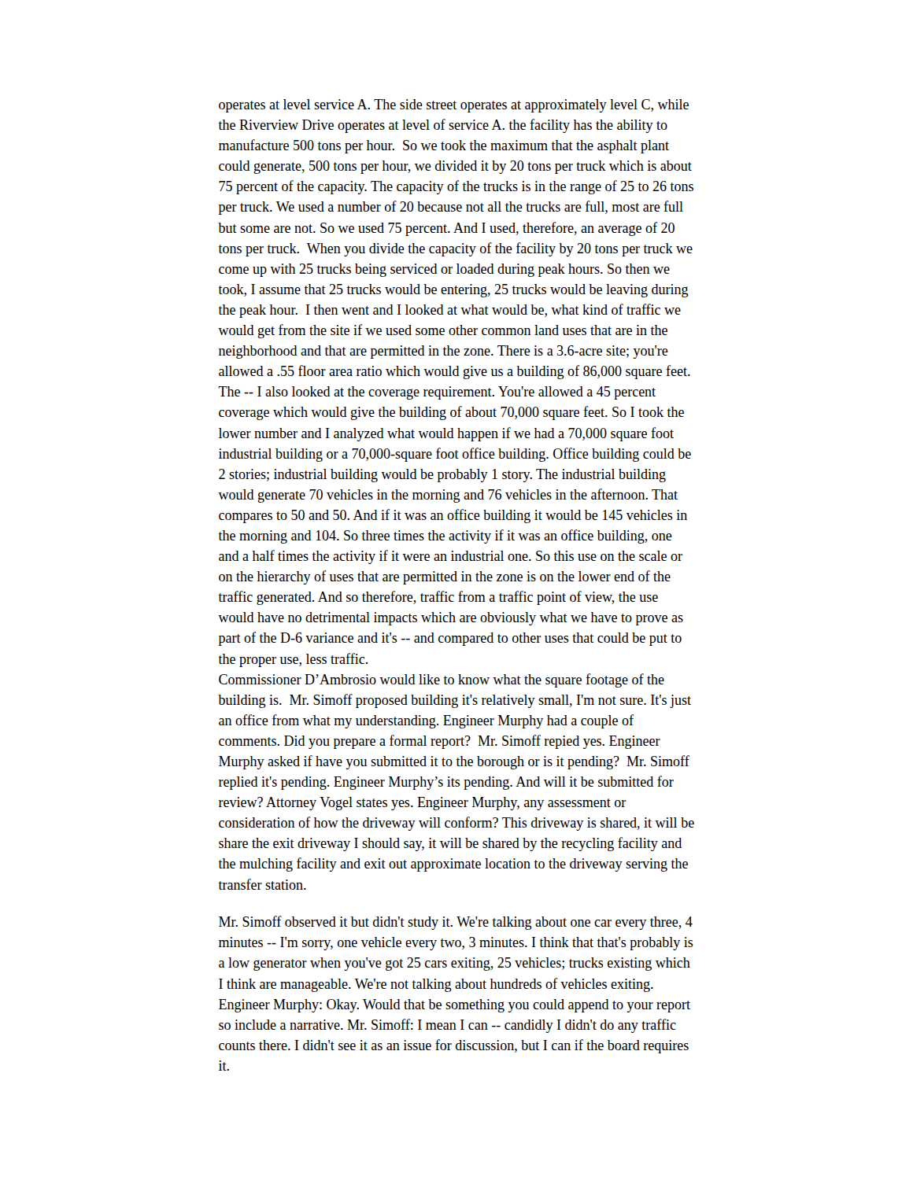operates at level service A. The side street operates at approximately level C, while the Riverview Drive operates at level of service A. the facility has the ability to manufacture 500 tons per hour. So we took the maximum that the asphalt plant could generate, 500 tons per hour, we divided it by 20 tons per truck which is about 75 percent of the capacity. The capacity of the trucks is in the range of 25 to 26 tons per truck. We used a number of 20 because not all the trucks are full, most are full but some are not. So we used 75 percent. And I used, therefore, an average of 20 tons per truck. When you divide the capacity of the facility by 20 tons per truck we come up with 25 trucks being serviced or loaded during peak hours. So then we took, I assume that 25 trucks would be entering, 25 trucks would be leaving during the peak hour. I then went and I looked at what would be, what kind of traffic we would get from the site if we used some other common land uses that are in the neighborhood and that are permitted in the zone. There is a 3.6-acre site; you're allowed a .55 floor area ratio which would give us a building of 86,000 square feet. The -- I also looked at the coverage requirement. You're allowed a 45 percent coverage which would give the building of about 70,000 square feet. So I took the lower number and I analyzed what would happen if we had a 70,000 square foot industrial building or a 70,000-square foot office building. Office building could be 2 stories; industrial building would be probably 1 story. The industrial building would generate 70 vehicles in the morning and 76 vehicles in the afternoon. That compares to 50 and 50. And if it was an office building it would be 145 vehicles in the morning and 104. So three times the activity if it was an office building, one and a half times the activity if it were an industrial one. So this use on the scale or on the hierarchy of uses that are permitted in the zone is on the lower end of the traffic generated. And so therefore, traffic from a traffic point of view, the use would have no detrimental impacts which are obviously what we have to prove as part of the D-6 variance and it's -- and compared to other uses that could be put to the proper use, less traffic.
Commissioner D’Ambrosio would like to know what the square footage of the building is. Mr. Simoff proposed building it's relatively small, I'm not sure. It's just an office from what my understanding. Engineer Murphy had a couple of comments. Did you prepare a formal report? Mr. Simoff repied yes. Engineer Murphy asked if have you submitted it to the borough or is it pending? Mr. Simoff replied it's pending. Engineer Murphy’s its pending. And will it be submitted for review? Attorney Vogel states yes. Engineer Murphy, any assessment or consideration of how the driveway will conform? This driveway is shared, it will be share the exit driveway I should say, it will be shared by the recycling facility and the mulching facility and exit out approximate location to the driveway serving the transfer station.
Mr. Simoff observed it but didn't study it. We're talking about one car every three, 4 minutes -- I'm sorry, one vehicle every two, 3 minutes. I think that that's probably is a low generator when you've got 25 cars exiting, 25 vehicles; trucks existing which I think are manageable. We're not talking about hundreds of vehicles exiting. Engineer Murphy: Okay. Would that be something you could append to your report so include a narrative. Mr. Simoff: I mean I can -- candidly I didn't do any traffic counts there. I didn't see it as an issue for discussion, but I can if the board requires it.